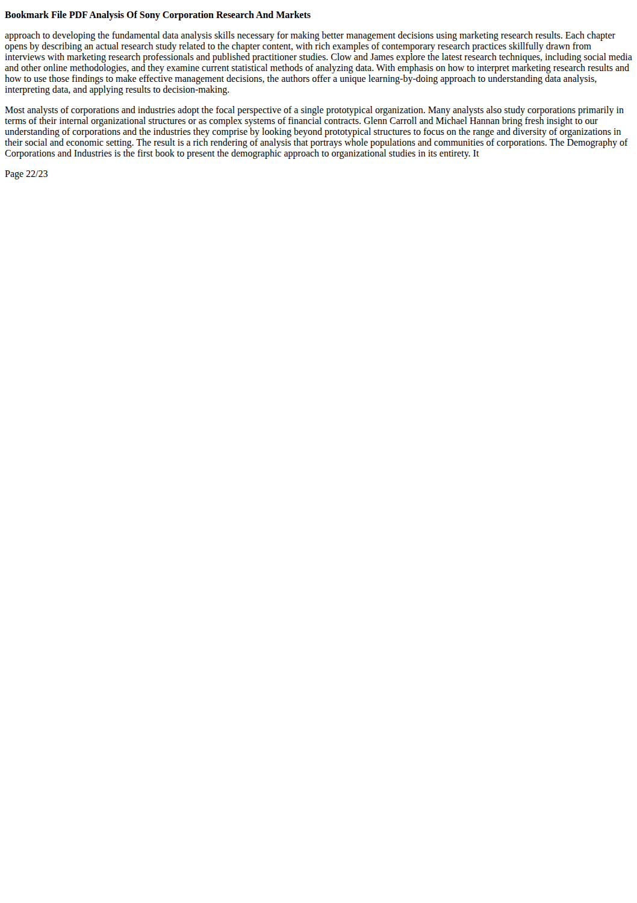Bookmark File PDF Analysis Of Sony Corporation Research And Markets
approach to developing the fundamental data analysis skills necessary for making better management decisions using marketing research results. Each chapter opens by describing an actual research study related to the chapter content, with rich examples of contemporary research practices skillfully drawn from interviews with marketing research professionals and published practitioner studies. Clow and James explore the latest research techniques, including social media and other online methodologies, and they examine current statistical methods of analyzing data. With emphasis on how to interpret marketing research results and how to use those findings to make effective management decisions, the authors offer a unique learning-by-doing approach to understanding data analysis, interpreting data, and applying results to decision-making.
Most analysts of corporations and industries adopt the focal perspective of a single prototypical organization. Many analysts also study corporations primarily in terms of their internal organizational structures or as complex systems of financial contracts. Glenn Carroll and Michael Hannan bring fresh insight to our understanding of corporations and the industries they comprise by looking beyond prototypical structures to focus on the range and diversity of organizations in their social and economic setting. The result is a rich rendering of analysis that portrays whole populations and communities of corporations. The Demography of Corporations and Industries is the first book to present the demographic approach to organizational studies in its entirety. It
Page 22/23